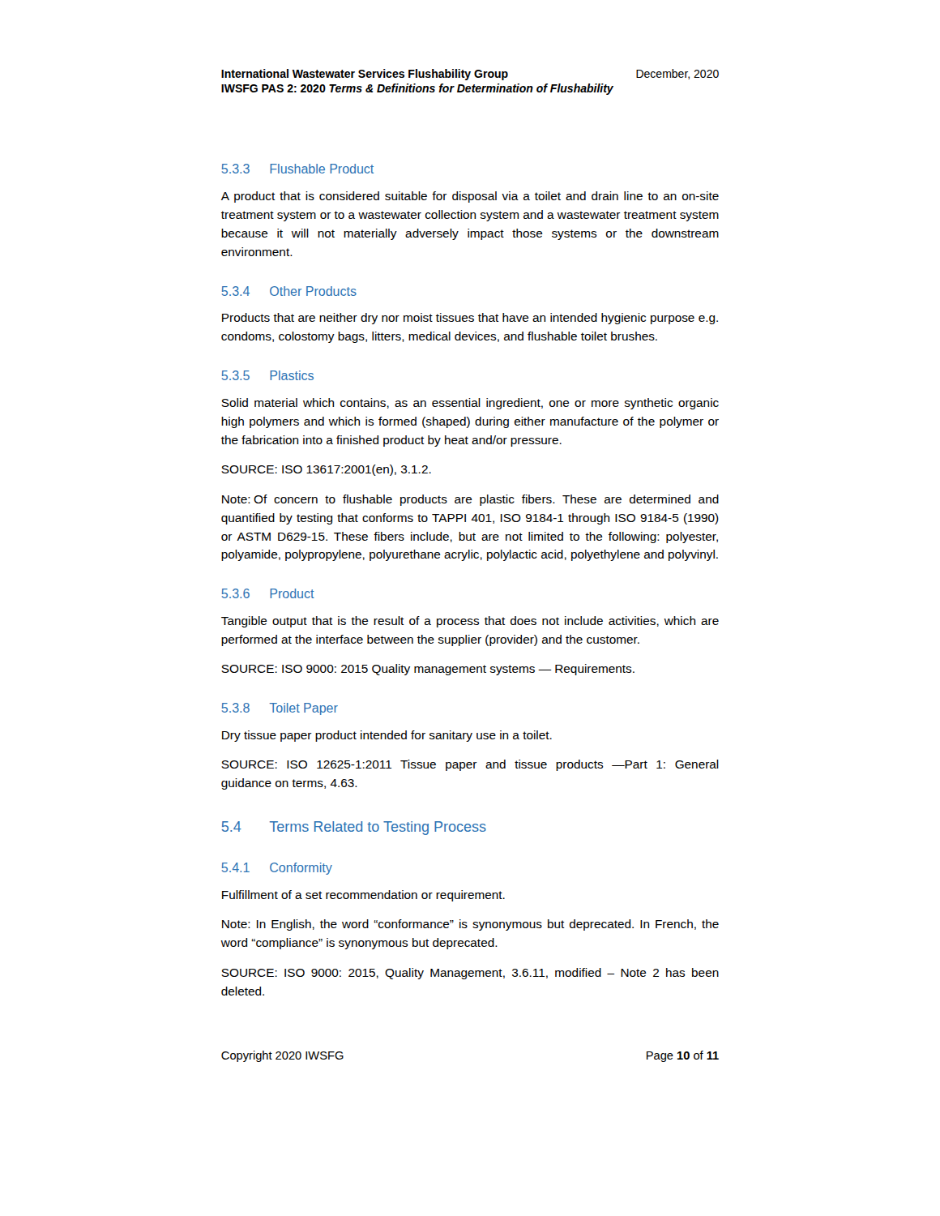International Wastewater Services Flushability Group
December, 2020
IWSFG PAS 2: 2020 Terms & Definitions for Determination of Flushability
5.3.3 Flushable Product
A product that is considered suitable for disposal via a toilet and drain line to an on-site treatment system or to a wastewater collection system and a wastewater treatment system because it will not materially adversely impact those systems or the downstream environment.
5.3.4 Other Products
Products that are neither dry nor moist tissues that have an intended hygienic purpose e.g. condoms, colostomy bags, litters, medical devices, and flushable toilet brushes.
5.3.5 Plastics
Solid material which contains, as an essential ingredient, one or more synthetic organic high polymers and which is formed (shaped) during either manufacture of the polymer or the fabrication into a finished product by heat and/or pressure.
SOURCE: ISO 13617:2001(en), 3.1.2.
Note: Of concern to flushable products are plastic fibers. These are determined and quantified by testing that conforms to TAPPI 401, ISO 9184-1 through ISO 9184-5 (1990) or ASTM D629-15. These fibers include, but are not limited to the following: polyester, polyamide, polypropylene, polyurethane acrylic, polylactic acid, polyethylene and polyvinyl.
5.3.6 Product
Tangible output that is the result of a process that does not include activities, which are performed at the interface between the supplier (provider) and the customer.
SOURCE: ISO 9000: 2015 Quality management systems — Requirements.
5.3.8 Toilet Paper
Dry tissue paper product intended for sanitary use in a toilet.
SOURCE: ISO 12625-1:2011 Tissue paper and tissue products —Part 1: General guidance on terms, 4.63.
5.4 Terms Related to Testing Process
5.4.1 Conformity
Fulfillment of a set recommendation or requirement.
Note: In English, the word “conformance” is synonymous but deprecated. In French, the word “compliance” is synonymous but deprecated.
SOURCE: ISO 9000: 2015, Quality Management, 3.6.11, modified – Note 2 has been deleted.
Copyright 2020 IWSFG
Page 10 of 11